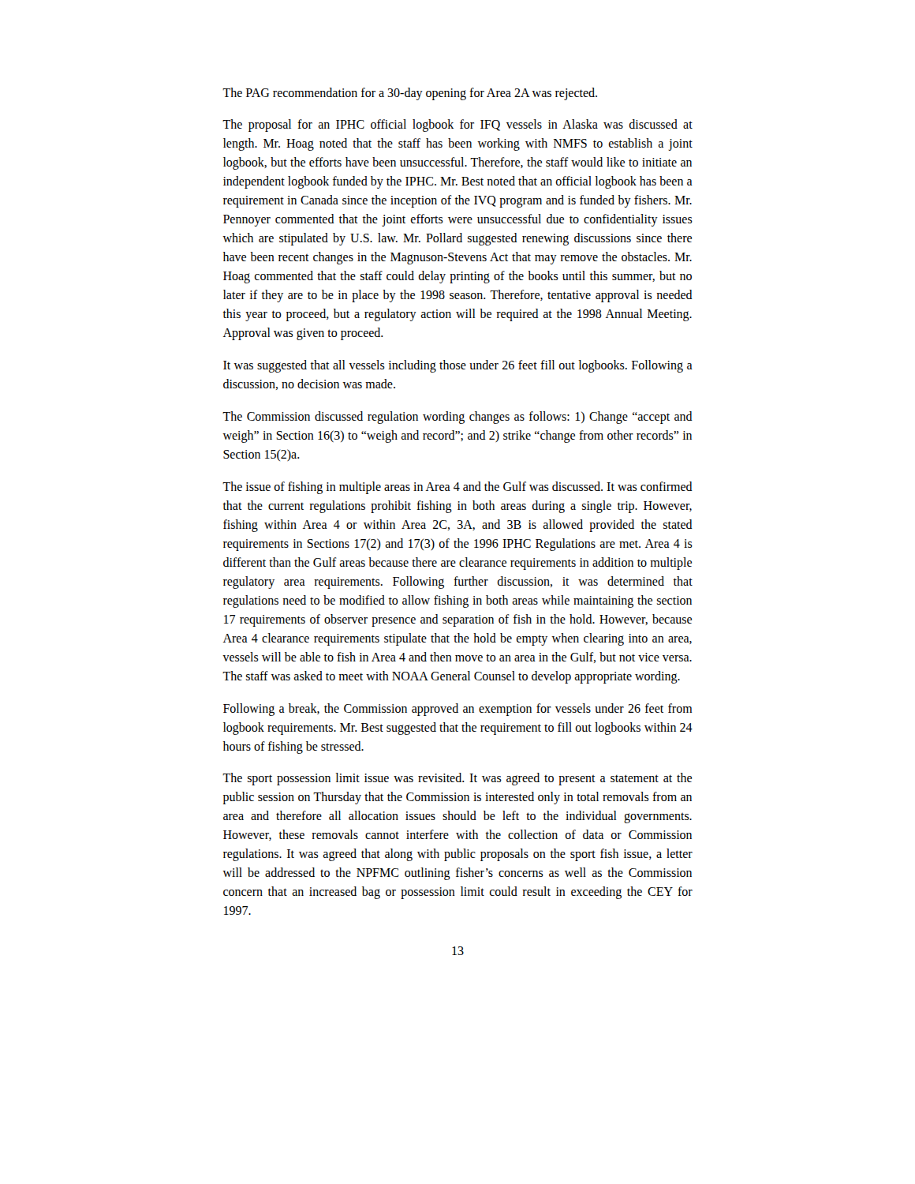The PAG recommendation for a 30-day opening for Area 2A was rejected.
The proposal for an IPHC official logbook for IFQ vessels in Alaska was discussed at length. Mr. Hoag noted that the staff has been working with NMFS to establish a joint logbook, but the efforts have been unsuccessful. Therefore, the staff would like to initiate an independent logbook funded by the IPHC. Mr. Best noted that an official logbook has been a requirement in Canada since the inception of the IVQ program and is funded by fishers. Mr. Pennoyer commented that the joint efforts were unsuccessful due to confidentiality issues which are stipulated by U.S. law. Mr. Pollard suggested renewing discussions since there have been recent changes in the Magnuson-Stevens Act that may remove the obstacles. Mr. Hoag commented that the staff could delay printing of the books until this summer, but no later if they are to be in place by the 1998 season. Therefore, tentative approval is needed this year to proceed, but a regulatory action will be required at the 1998 Annual Meeting. Approval was given to proceed.
It was suggested that all vessels including those under 26 feet fill out logbooks. Following a discussion, no decision was made.
The Commission discussed regulation wording changes as follows: 1) Change “accept and weigh” in Section 16(3) to “weigh and record”; and 2) strike “change from other records” in Section 15(2)a.
The issue of fishing in multiple areas in Area 4 and the Gulf was discussed. It was confirmed that the current regulations prohibit fishing in both areas during a single trip. However, fishing within Area 4 or within Area 2C, 3A, and 3B is allowed provided the stated requirements in Sections 17(2) and 17(3) of the 1996 IPHC Regulations are met. Area 4 is different than the Gulf areas because there are clearance requirements in addition to multiple regulatory area requirements. Following further discussion, it was determined that regulations need to be modified to allow fishing in both areas while maintaining the section 17 requirements of observer presence and separation of fish in the hold. However, because Area 4 clearance requirements stipulate that the hold be empty when clearing into an area, vessels will be able to fish in Area 4 and then move to an area in the Gulf, but not vice versa. The staff was asked to meet with NOAA General Counsel to develop appropriate wording.
Following a break, the Commission approved an exemption for vessels under 26 feet from logbook requirements. Mr. Best suggested that the requirement to fill out logbooks within 24 hours of fishing be stressed.
The sport possession limit issue was revisited. It was agreed to present a statement at the public session on Thursday that the Commission is interested only in total removals from an area and therefore all allocation issues should be left to the individual governments. However, these removals cannot interfere with the collection of data or Commission regulations. It was agreed that along with public proposals on the sport fish issue, a letter will be addressed to the NPFMC outlining fisher’s concerns as well as the Commission concern that an increased bag or possession limit could result in exceeding the CEY for 1997.
13